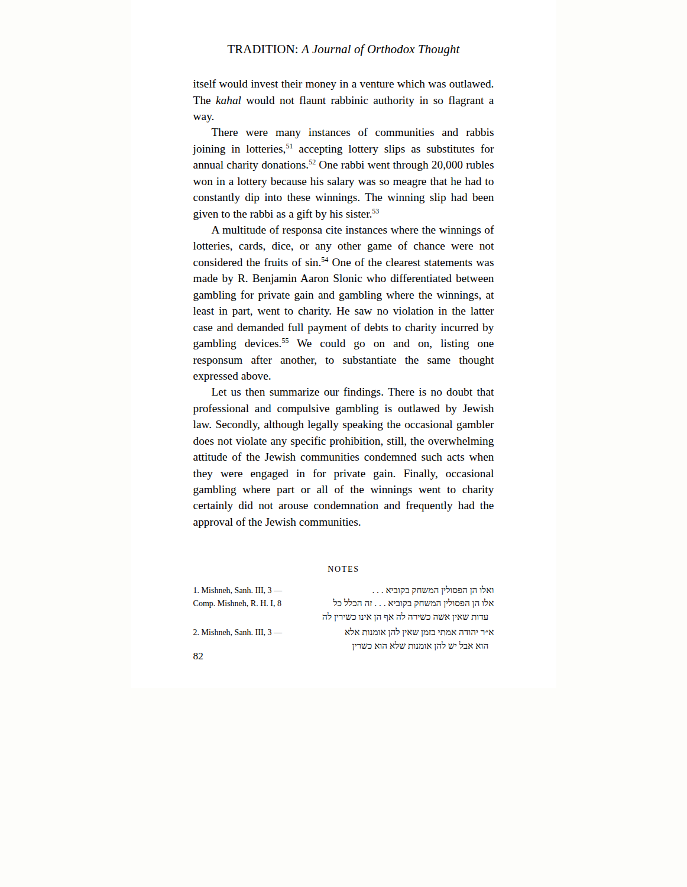TRADITION: A Journal of Orthodox Thought
itself would invest their money in a venture which was outlawed. The kahal would not flaunt rabbinic authority in so flagrant a way.
There were many instances of communities and rabbis joining in lotteries,51 accepting lottery slips as substitutes for annual charity donations.52 One rabbi went through 20,000 rubles won in a lottery because his salary was so meagre that he had to constantly dip into these winnings. The winning slip had been given to the rabbi as a gift by his sister.53
A multitude of responsa cite instances where the winnings of lotteries, cards, dice, or any other game of chance were not considered the fruits of sin.54 One of the clearest statements was made by R. Benjamin Aaron Slonic who differentiated between gambling for private gain and gambling where the winnings, at least in part, went to charity. He saw no violation in the latter case and demanded full payment of debts to charity incurred by gambling devices.55 We could go on and on, listing one responsum after another, to substantiate the same thought expressed above.
Let us then summarize our findings. There is no doubt that professional and compulsive gambling is outlawed by Jewish law. Secondly, although legally speaking the occasional gambler does not violate any specific prohibition, still, the overwhelming attitude of the Jewish communities condemned such acts when they were engaged in for private gain. Finally, occasional gambling where part or all of the winnings went to charity certainly did not arouse condemnation and frequently had the approval of the Jewish communities.
NOTES
1. Mishneh, Sanh. III, 3 — ואלו הן הפסולין המשחק בקוביא . . .
Comp. Mishneh, R. H. I, 8 אלו הן הפסולין המשחק בקוביא . . . זה הכלל כל
עדות שאין אשה כשירה לה אף הן אינו כשירין לה
2. Mishneh, Sanh. III, 3 — א״ר יהודה אמתי בזמן שאין להן אומנות אלא
הוא אבל יש להן אומנות שלא הוא כשרין
82